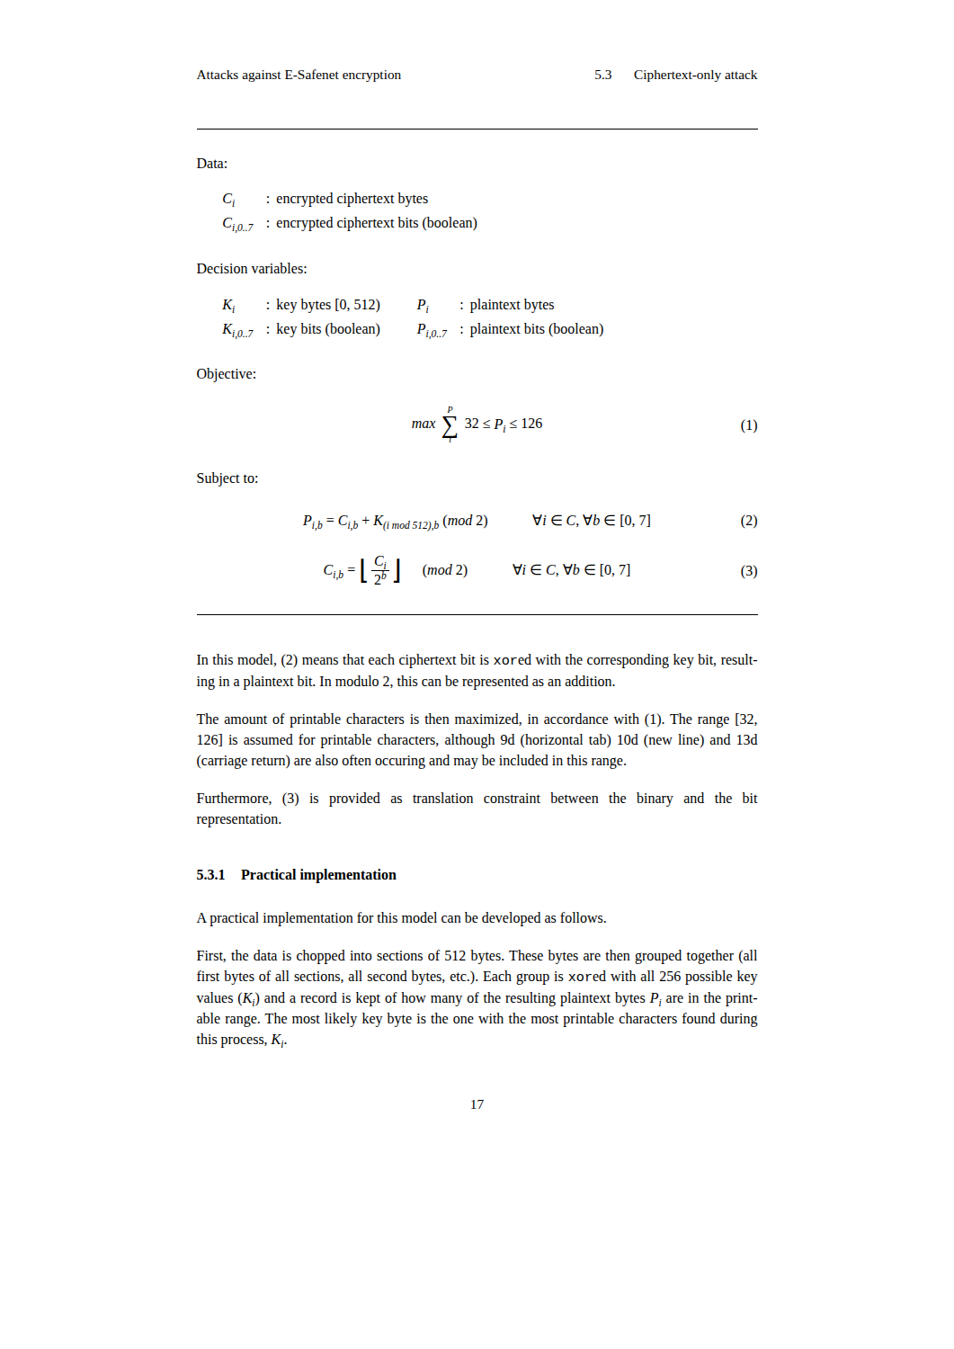Attacks against E-Safenet encryption 5.3 Ciphertext-only attack
Data:
| C i | : | encrypted ciphertext bytes |
| C i,0..7 | : | encrypted ciphertext bits (boolean) |
Decision variables:
| K i | : | key bytes [0, 512) | P i | : | plaintext bytes |
| K i,0..7 | : | key bits (boolean) | P i,0..7 | : | plaintext bits (boolean) |
Objective:
max P ∑ i 32 ≤ Pi ≤ 126 (1)
Subject to:
Pi,b = Ci,b + K(i mod 512),b (mod 2) ∀i ∈ C, ∀b ∈ [0, 7] (2)
Ci,b = ⌊Ci 2b⌋ (mod 2) ∀i ∈ C, ∀b ∈ [0, 7] (3)
In this model, (2) means that each ciphertext bit is xored with the corresponding key bit, resulting in a plaintext bit. In modulo 2, this can be represented as an addition.
The amount of printable characters is then maximized, in accordance with (1). The range [32, 126] is assumed for printable characters, although 9d (horizontal tab) 10d (new line) and 13d (carriage return) are also often occuring and may be included in this range.
Furthermore, (3) is provided as translation constraint between the binary and the bit representation.
5.3.1 Practical implementation
A practical implementation for this model can be developed as follows.
First, the data is chopped into sections of 512 bytes. These bytes are then grouped together (all first bytes of all sections, all second bytes, etc.). Each group is xored with all 256 possible key values (Ki) and a record is kept of how many of the resulting plaintext bytes Pi are in the printable range. The most likely key byte is the one with the most printable characters found during this process, Ki.
17